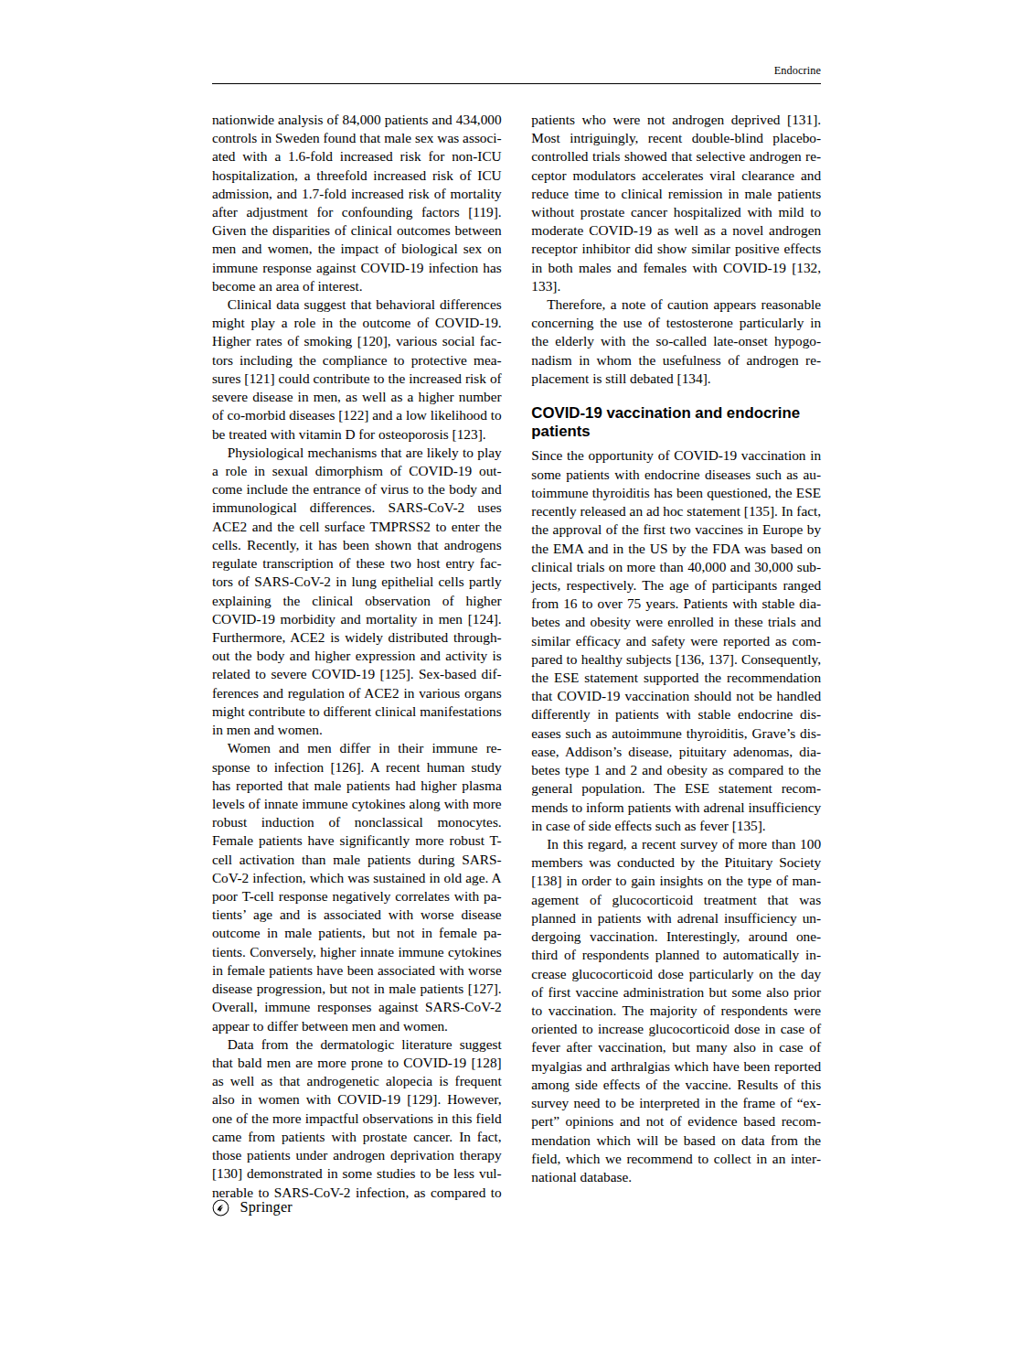Endocrine
nationwide analysis of 84,000 patients and 434,000 controls in Sweden found that male sex was associated with a 1.6-fold increased risk for non-ICU hospitalization, a threefold increased risk of ICU admission, and 1.7-fold increased risk of mortality after adjustment for confounding factors [119]. Given the disparities of clinical outcomes between men and women, the impact of biological sex on immune response against COVID-19 infection has become an area of interest.
Clinical data suggest that behavioral differences might play a role in the outcome of COVID-19. Higher rates of smoking [120], various social factors including the compliance to protective measures [121] could contribute to the increased risk of severe disease in men, as well as a higher number of co-morbid diseases [122] and a low likelihood to be treated with vitamin D for osteoporosis [123].
Physiological mechanisms that are likely to play a role in sexual dimorphism of COVID-19 outcome include the entrance of virus to the body and immunological differences. SARS-CoV-2 uses ACE2 and the cell surface TMPRSS2 to enter the cells. Recently, it has been shown that androgens regulate transcription of these two host entry factors of SARS-CoV-2 in lung epithelial cells partly explaining the clinical observation of higher COVID-19 morbidity and mortality in men [124]. Furthermore, ACE2 is widely distributed throughout the body and higher expression and activity is related to severe COVID-19 [125]. Sex-based differences and regulation of ACE2 in various organs might contribute to different clinical manifestations in men and women.
Women and men differ in their immune response to infection [126]. A recent human study has reported that male patients had higher plasma levels of innate immune cytokines along with more robust induction of nonclassical monocytes. Female patients have significantly more robust T-cell activation than male patients during SARS-CoV-2 infection, which was sustained in old age. A poor T-cell response negatively correlates with patients’ age and is associated with worse disease outcome in male patients, but not in female patients. Conversely, higher innate immune cytokines in female patients have been associated with worse disease progression, but not in male patients [127]. Overall, immune responses against SARS-CoV-2 appear to differ between men and women.
Data from the dermatologic literature suggest that bald men are more prone to COVID-19 [128] as well as that androgenetic alopecia is frequent also in women with COVID-19 [129]. However, one of the more impactful observations in this field came from patients with prostate cancer. In fact, those patients under androgen deprivation therapy [130] demonstrated in some studies to be less vulnerable to SARS-CoV-2 infection, as compared to patients who were not androgen deprived [131]. Most intriguingly, recent double-blind placebo-controlled trials showed that selective androgen receptor modulators accelerates viral clearance and reduce time to clinical remission in male patients without prostate cancer hospitalized with mild to moderate COVID-19 as well as a novel androgen receptor inhibitor did show similar positive effects in both males and females with COVID-19 [132, 133].
Therefore, a note of caution appears reasonable concerning the use of testosterone particularly in the elderly with the so-called late-onset hypogonadism in whom the usefulness of androgen replacement is still debated [134].
COVID-19 vaccination and endocrine patients
Since the opportunity of COVID-19 vaccination in some patients with endocrine diseases such as autoimmune thyroiditis has been questioned, the ESE recently released an ad hoc statement [135]. In fact, the approval of the first two vaccines in Europe by the EMA and in the US by the FDA was based on clinical trials on more than 40,000 and 30,000 subjects, respectively. The age of participants ranged from 16 to over 75 years. Patients with stable diabetes and obesity were enrolled in these trials and similar efficacy and safety were reported as compared to healthy subjects [136, 137]. Consequently, the ESE statement supported the recommendation that COVID-19 vaccination should not be handled differently in patients with stable endocrine diseases such as autoimmune thyroiditis, Grave’s disease, Addison’s disease, pituitary adenomas, diabetes type 1 and 2 and obesity as compared to the general population. The ESE statement recommends to inform patients with adrenal insufficiency in case of side effects such as fever [135].
In this regard, a recent survey of more than 100 members was conducted by the Pituitary Society [138] in order to gain insights on the type of management of glucocorticoid treatment that was planned in patients with adrenal insufficiency undergoing vaccination. Interestingly, around one-third of respondents planned to automatically increase glucocorticoid dose particularly on the day of first vaccine administration but some also prior to vaccination. The majority of respondents were oriented to increase glucocorticoid dose in case of fever after vaccination, but many also in case of myalgias and arthralgias which have been reported among side effects of the vaccine. Results of this survey need to be interpreted in the frame of “expert” opinions and not of evidence based recommendation which will be based on data from the field, which we recommend to collect in an international database.
Springer